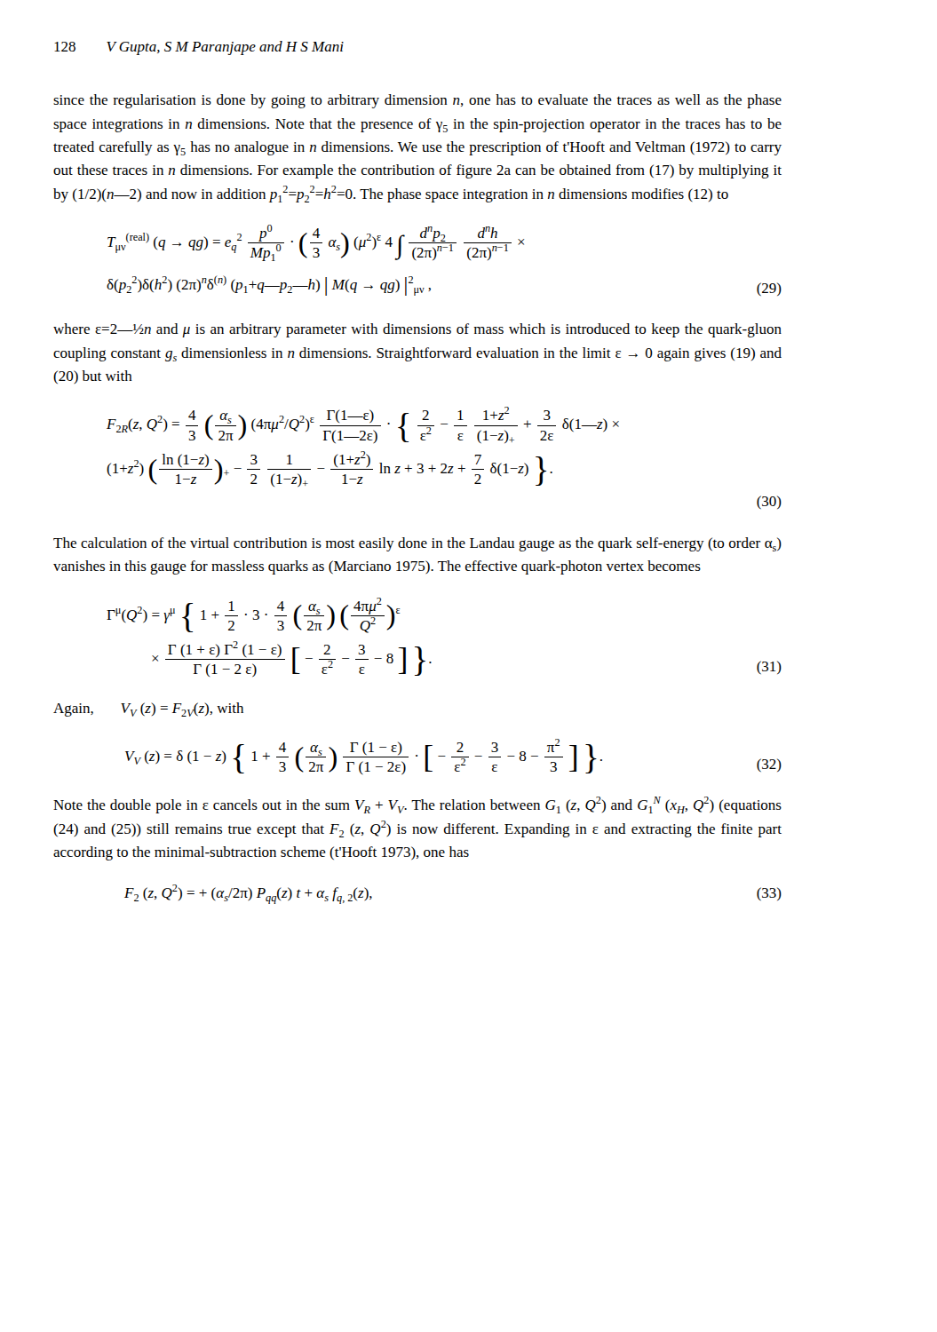128 V Gupta, S M Paranjape and H S Mani
since the regularisation is done by going to arbitrary dimension n, one has to evaluate the traces as well as the phase space integrations in n dimensions. Note that the presence of γ5 in the spin-projection operator in the traces has to be treated carefully as γ5 has no analogue in n dimensions. We use the prescription of t'Hooft and Veltman (1972) to carry out these traces in n dimensions. For example the contribution of figure 2a can be obtained from (17) by multiplying it by (1/2)(n—2) and now in addition p12=p22=h2=0. The phase space integration in n dimensions modifies (12) to
Tμν(real) (q → qg) = eq2 p0 Mp10 · (43 αs) (μ2)ε 4 ∫ dnp2(2π)n−1 dnh(2π)n−1 ×
δ(p22)δ(h2) (2π)nδ(n) (p1+q—p2—h) | M(q → qg) |2μν , (29)
where ε=2—½n and μ is an arbitrary parameter with dimensions of mass which is introduced to keep the quark-gluon coupling constant gs dimensionless in n dimensions. Straightforward evaluation in the limit ε → 0 again gives (19) and (20) but with
F2R(z, Q2) = 43 (αs 2π) (4πμ2/Q2)ε Γ(1—ε) Γ(1—2ε) · { 2 ε2 − 1 ε 1+z2(1−z)+ + 32ε δ(1—z) ×
(1+z2) (ln (1−z) 1−z)+ − 32 1(1−z)+ − (1+z2) 1−z ln z + 3 + 2z + 72 δ(1−z) }.
(30)
The calculation of the virtual contribution is most easily done in the Landau gauge as the quark self-energy (to order αs) vanishes in this gauge for massless quarks as (Marciano 1975). The effective quark-photon vertex becomes
Γμ(Q2) = γμ { 1 + 12 · 3 · 43 (αs 2π) (4πμ2 Q2)ε
× Γ (1 + ε) Γ2 (1 − ε) Γ (1 − 2 ε) [ − 2 ε2 − 3 ε − 8 ] }. (31)
Again, VV (z) = F2V(z), with
VV (z) = δ (1 − z) { 1 + 43 (αs 2π) Γ (1 − ε) Γ (1 − 2ε) · [ − 2 ε2 − 3 ε − 8 − π23 ] }. (32)
Note the double pole in ε cancels out in the sum VR + VV. The relation between G1 (z, Q2) and G1N (xH, Q2) (equations (24) and (25)) still remains true except that F2 (z, Q2) is now different. Expanding in ε and extracting the finite part according to the minimal-subtraction scheme (t'Hooft 1973), one has
F2 (z, Q2) = + (αs/2π) Pqq(z) t + αs fq, 2(z), (33)